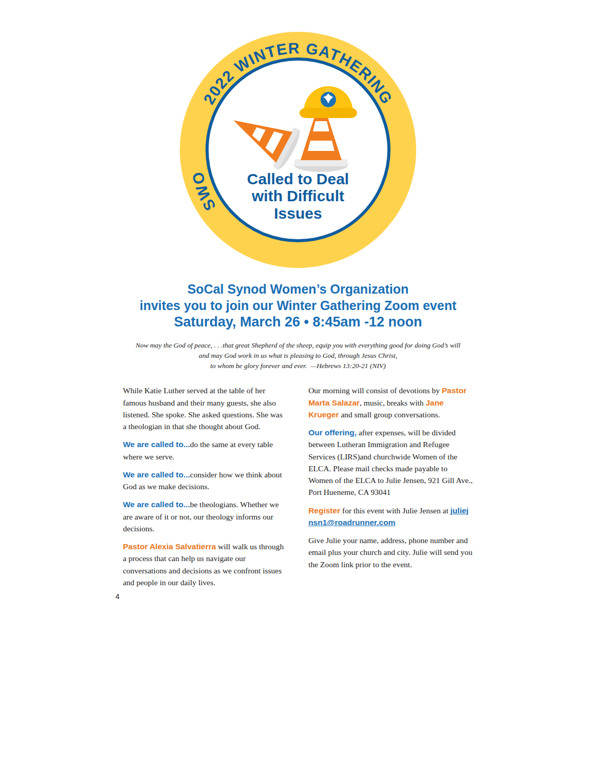2022 WINTER GATHERING SWO
Called to Deal
with Difficult
Issues
SoCal Synod Women’s Organization
invites you to join our Winter Gathering Zoom event Saturday, March 26 • 8:45am -12 noon
Now may the God of peace, . . .that great Shepherd of the sheep, equip you with everything good for doing God’s will and may God work in us what is pleasing to God, through Jesus Christ,
to whom be glory forever and ever. —Hebrews 13:20-21 (NIV)
While Katie Luther served at the table of her famous husband and their many guests, she also listened. She spoke. She asked questions. She was a theologian in that she thought about God.
We are called to... do the same at every table where we serve.
We are called to... consider how we think about God as we make decisions.
We are called to... be theologians. Whether we are aware of it or not, our theology informs our decisions.
Pastor Alexia Salvatierra will walk us through a process that can help us navigate our conversations and decisions as we confront issues and people in our daily lives.
Our morning will consist of devotions by Pastor Marta Salazar, music, breaks with Jane Krueger and small group conversations.
Our offering, after expenses, will be divided between Lutheran Immigration and Refugee Services (LIRS)and churchwide Women of the ELCA. Please mail checks made payable to Women of the ELCA to Julie Jensen, 921 Gill Ave., Port Hueneme, CA 93041
Register for this event with Julie Jensen at juliejnsn1@roadrunner.com
Give Julie your name, address, phone number and email plus your church and city. Julie will send you the Zoom link prior to the event.
4